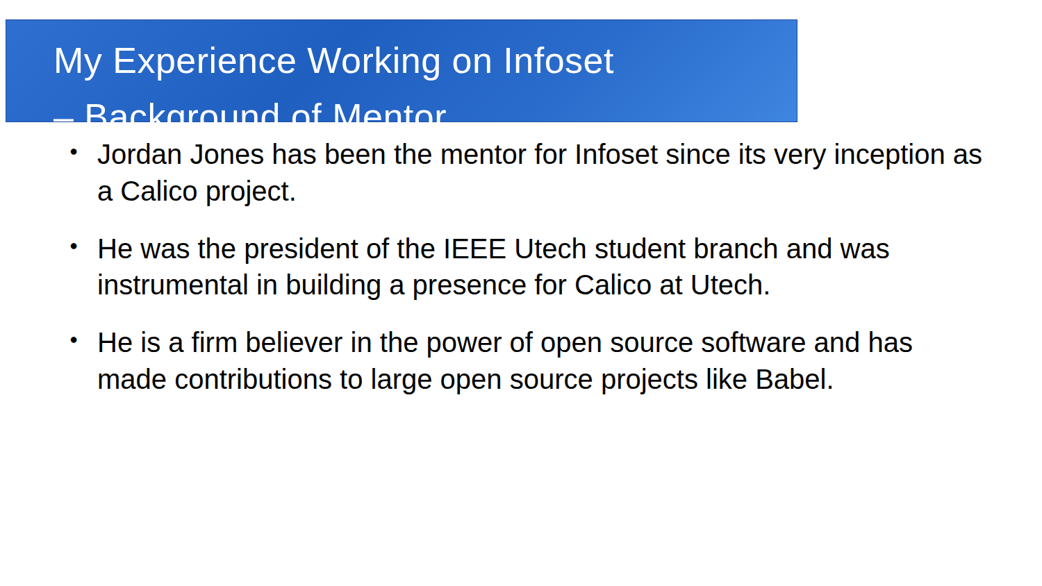My Experience Working on Infoset
– Background of Mentor
Jordan Jones has been the mentor for Infoset since its very inception as a Calico project.
He was the president of the IEEE Utech student branch and was instrumental in building a presence for Calico at Utech.
He is a firm believer in the power of open source software and has made contributions to large open source projects like Babel.